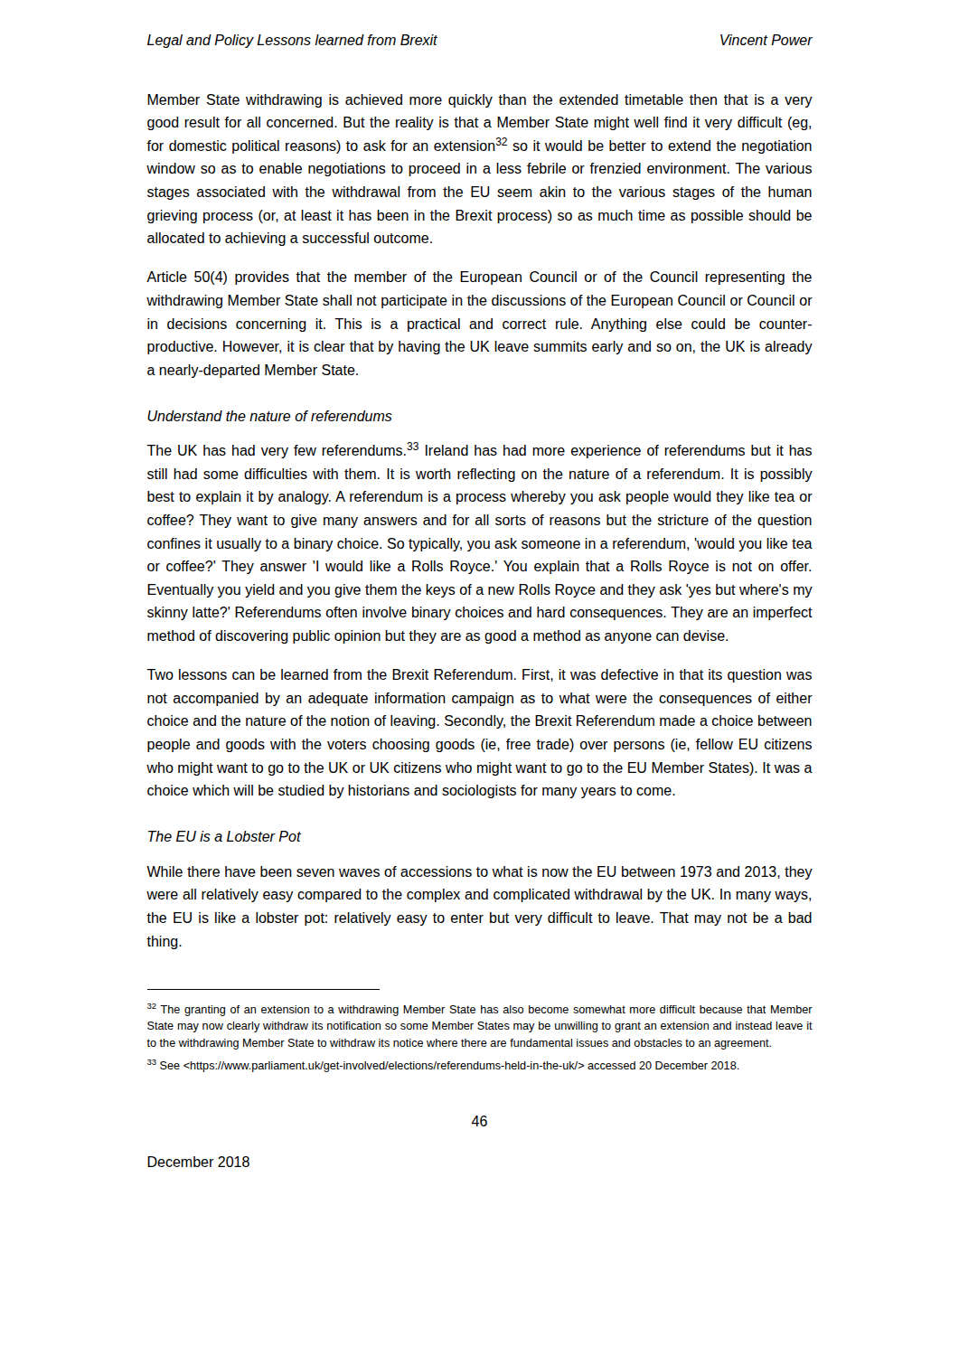Legal and Policy Lessons learned from Brexit Vincent Power
Member State withdrawing is achieved more quickly than the extended timetable then that is a very good result for all concerned. But the reality is that a Member State might well find it very difficult (eg, for domestic political reasons) to ask for an extension32 so it would be better to extend the negotiation window so as to enable negotiations to proceed in a less febrile or frenzied environment. The various stages associated with the withdrawal from the EU seem akin to the various stages of the human grieving process (or, at least it has been in the Brexit process) so as much time as possible should be allocated to achieving a successful outcome.
Article 50(4) provides that the member of the European Council or of the Council representing the withdrawing Member State shall not participate in the discussions of the European Council or Council or in decisions concerning it. This is a practical and correct rule. Anything else could be counter-productive. However, it is clear that by having the UK leave summits early and so on, the UK is already a nearly-departed Member State.
Understand the nature of referendums
The UK has had very few referendums.33 Ireland has had more experience of referendums but it has still had some difficulties with them. It is worth reflecting on the nature of a referendum. It is possibly best to explain it by analogy. A referendum is a process whereby you ask people would they like tea or coffee? They want to give many answers and for all sorts of reasons but the stricture of the question confines it usually to a binary choice. So typically, you ask someone in a referendum, 'would you like tea or coffee?' They answer 'I would like a Rolls Royce.' You explain that a Rolls Royce is not on offer. Eventually you yield and you give them the keys of a new Rolls Royce and they ask 'yes but where's my skinny latte?' Referendums often involve binary choices and hard consequences. They are an imperfect method of discovering public opinion but they are as good a method as anyone can devise.
Two lessons can be learned from the Brexit Referendum. First, it was defective in that its question was not accompanied by an adequate information campaign as to what were the consequences of either choice and the nature of the notion of leaving. Secondly, the Brexit Referendum made a choice between people and goods with the voters choosing goods (ie, free trade) over persons (ie, fellow EU citizens who might want to go to the UK or UK citizens who might want to go to the EU Member States). It was a choice which will be studied by historians and sociologists for many years to come.
The EU is a Lobster Pot
While there have been seven waves of accessions to what is now the EU between 1973 and 2013, they were all relatively easy compared to the complex and complicated withdrawal by the UK. In many ways, the EU is like a lobster pot: relatively easy to enter but very difficult to leave. That may not be a bad thing.
32 The granting of an extension to a withdrawing Member State has also become somewhat more difficult because that Member State may now clearly withdraw its notification so some Member States may be unwilling to grant an extension and instead leave it to the withdrawing Member State to withdraw its notice where there are fundamental issues and obstacles to an agreement.
33 See <https://www.parliament.uk/get-involved/elections/referendums-held-in-the-uk/> accessed 20 December 2018.
46
December 2018